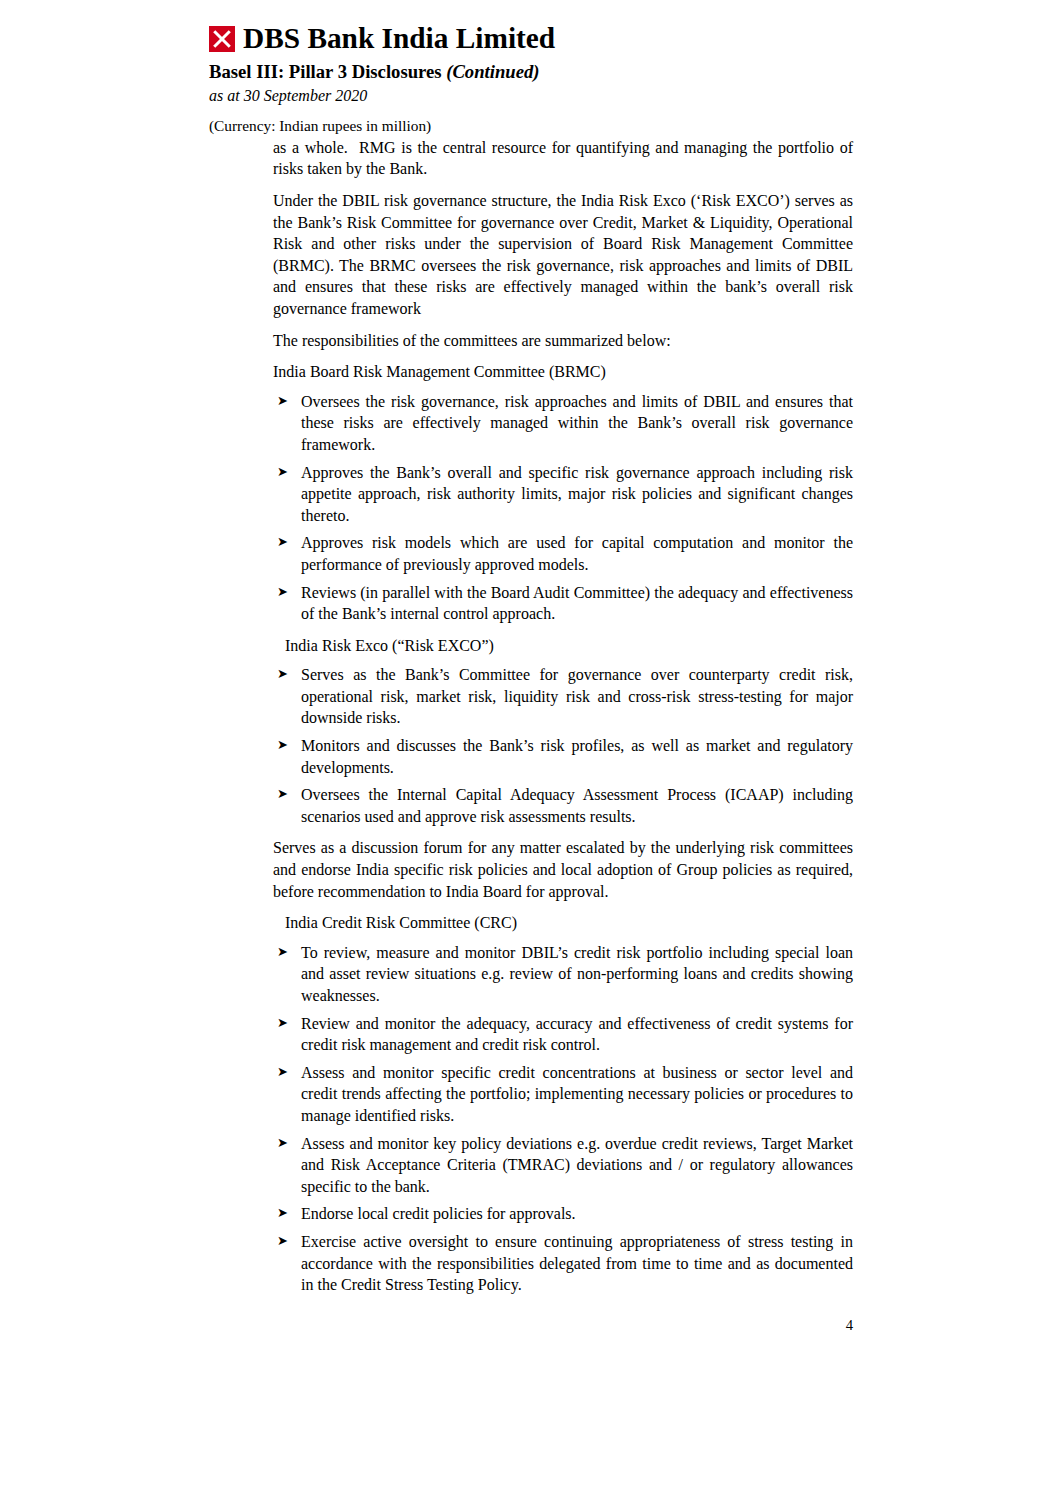DBS Bank India Limited
Basel III: Pillar 3 Disclosures (Continued)
as at 30 September 2020
(Currency: Indian rupees in million)
as a whole. RMG is the central resource for quantifying and managing the portfolio of risks taken by the Bank.
Under the DBIL risk governance structure, the India Risk Exco (‘Risk EXCO’) serves as the Bank’s Risk Committee for governance over Credit, Market & Liquidity, Operational Risk and other risks under the supervision of Board Risk Management Committee (BRMC). The BRMC oversees the risk governance, risk approaches and limits of DBIL and ensures that these risks are effectively managed within the bank’s overall risk governance framework
The responsibilities of the committees are summarized below:
India Board Risk Management Committee (BRMC)
Oversees the risk governance, risk approaches and limits of DBIL and ensures that these risks are effectively managed within the Bank’s overall risk governance framework.
Approves the Bank’s overall and specific risk governance approach including risk appetite approach, risk authority limits, major risk policies and significant changes thereto.
Approves risk models which are used for capital computation and monitor the performance of previously approved models.
Reviews (in parallel with the Board Audit Committee) the adequacy and effectiveness of the Bank’s internal control approach.
India Risk Exco (“Risk EXCO”)
Serves as the Bank’s Committee for governance over counterparty credit risk, operational risk, market risk, liquidity risk and cross-risk stress-testing for major downside risks.
Monitors and discusses the Bank’s risk profiles, as well as market and regulatory developments.
Oversees the Internal Capital Adequacy Assessment Process (ICAAP) including scenarios used and approve risk assessments results.
Serves as a discussion forum for any matter escalated by the underlying risk committees and endorse India specific risk policies and local adoption of Group policies as required, before recommendation to India Board for approval.
India Credit Risk Committee (CRC)
To review, measure and monitor DBIL’s credit risk portfolio including special loan and asset review situations e.g. review of non-performing loans and credits showing weaknesses.
Review and monitor the adequacy, accuracy and effectiveness of credit systems for credit risk management and credit risk control.
Assess and monitor specific credit concentrations at business or sector level and credit trends affecting the portfolio; implementing necessary policies or procedures to manage identified risks.
Assess and monitor key policy deviations e.g. overdue credit reviews, Target Market and Risk Acceptance Criteria (TMRAC) deviations and / or regulatory allowances specific to the bank.
Endorse local credit policies for approvals.
Exercise active oversight to ensure continuing appropriateness of stress testing in accordance with the responsibilities delegated from time to time and as documented in the Credit Stress Testing Policy.
4